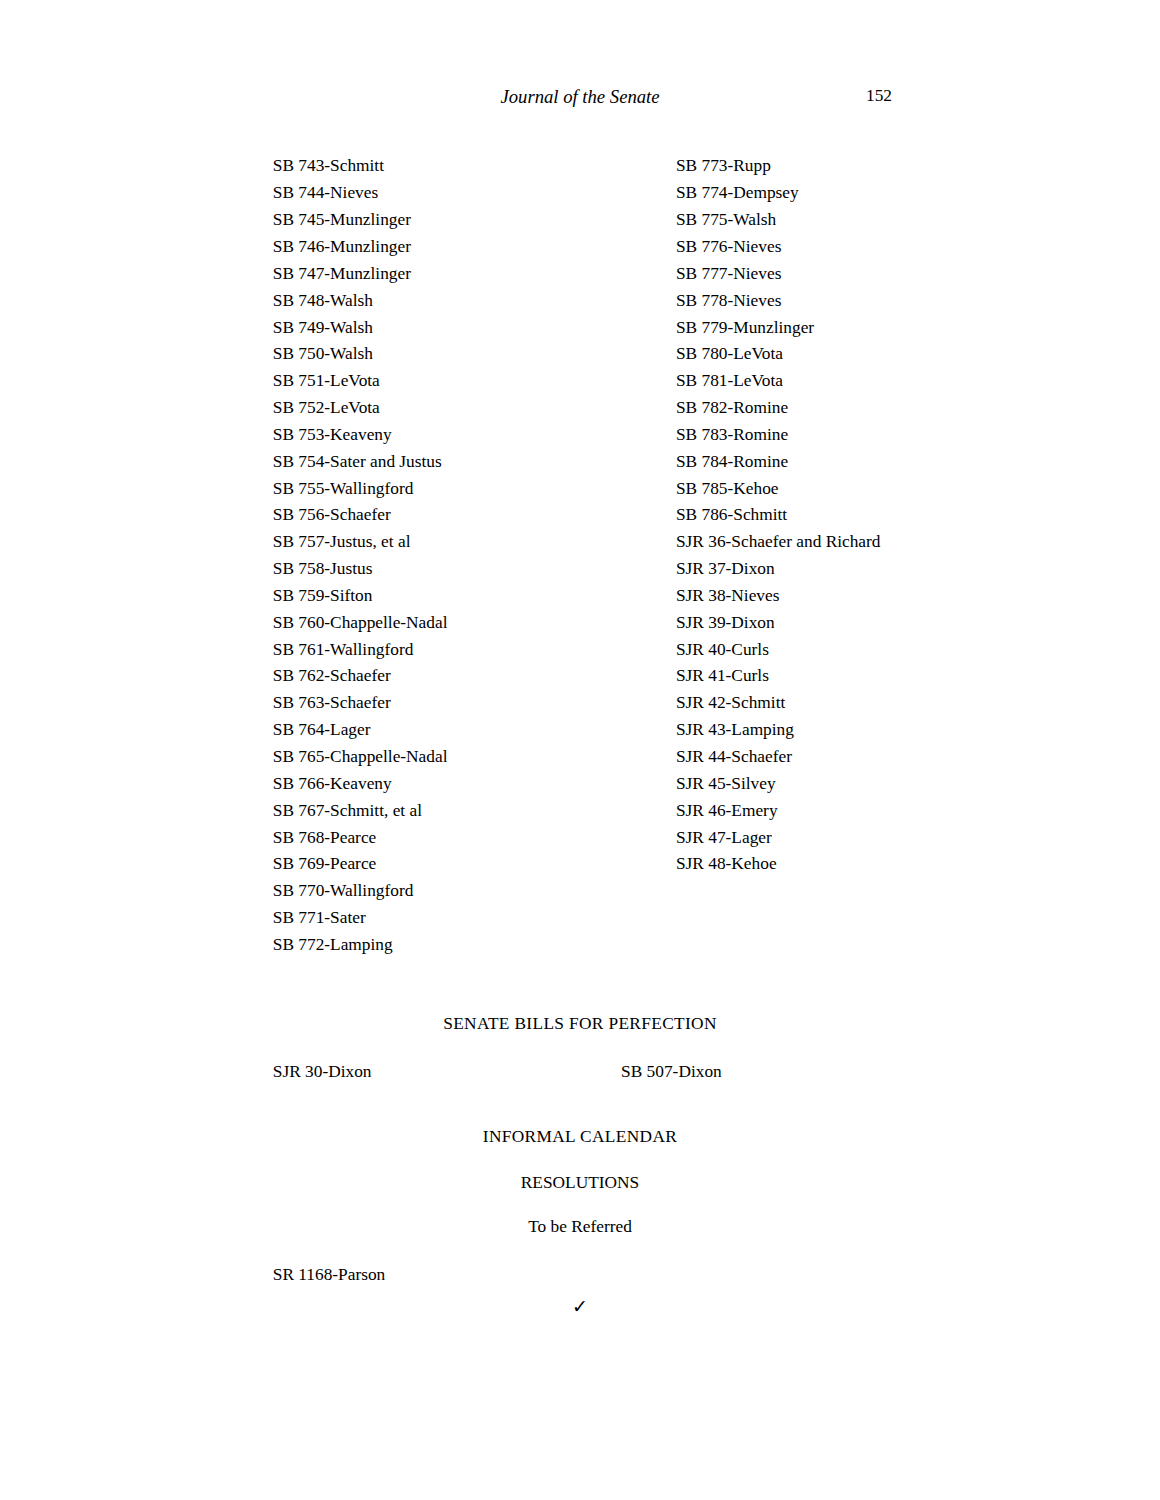Journal of the Senate 152
SB 743-Schmitt
SB 744-Nieves
SB 745-Munzlinger
SB 746-Munzlinger
SB 747-Munzlinger
SB 748-Walsh
SB 749-Walsh
SB 750-Walsh
SB 751-LeVota
SB 752-LeVota
SB 753-Keaveny
SB 754-Sater and Justus
SB 755-Wallingford
SB 756-Schaefer
SB 757-Justus, et al
SB 758-Justus
SB 759-Sifton
SB 760-Chappelle-Nadal
SB 761-Wallingford
SB 762-Schaefer
SB 763-Schaefer
SB 764-Lager
SB 765-Chappelle-Nadal
SB 766-Keaveny
SB 767-Schmitt, et al
SB 768-Pearce
SB 769-Pearce
SB 770-Wallingford
SB 771-Sater
SB 772-Lamping
SB 773-Rupp
SB 774-Dempsey
SB 775-Walsh
SB 776-Nieves
SB 777-Nieves
SB 778-Nieves
SB 779-Munzlinger
SB 780-LeVota
SB 781-LeVota
SB 782-Romine
SB 783-Romine
SB 784-Romine
SB 785-Kehoe
SB 786-Schmitt
SJR 36-Schaefer and Richard
SJR 37-Dixon
SJR 38-Nieves
SJR 39-Dixon
SJR 40-Curls
SJR 41-Curls
SJR 42-Schmitt
SJR 43-Lamping
SJR 44-Schaefer
SJR 45-Silvey
SJR 46-Emery
SJR 47-Lager
SJR 48-Kehoe
SENATE BILLS FOR PERFECTION
SJR 30-Dixon SB 507-Dixon
INFORMAL CALENDAR
RESOLUTIONS
To be Referred
SR 1168-Parson
✓